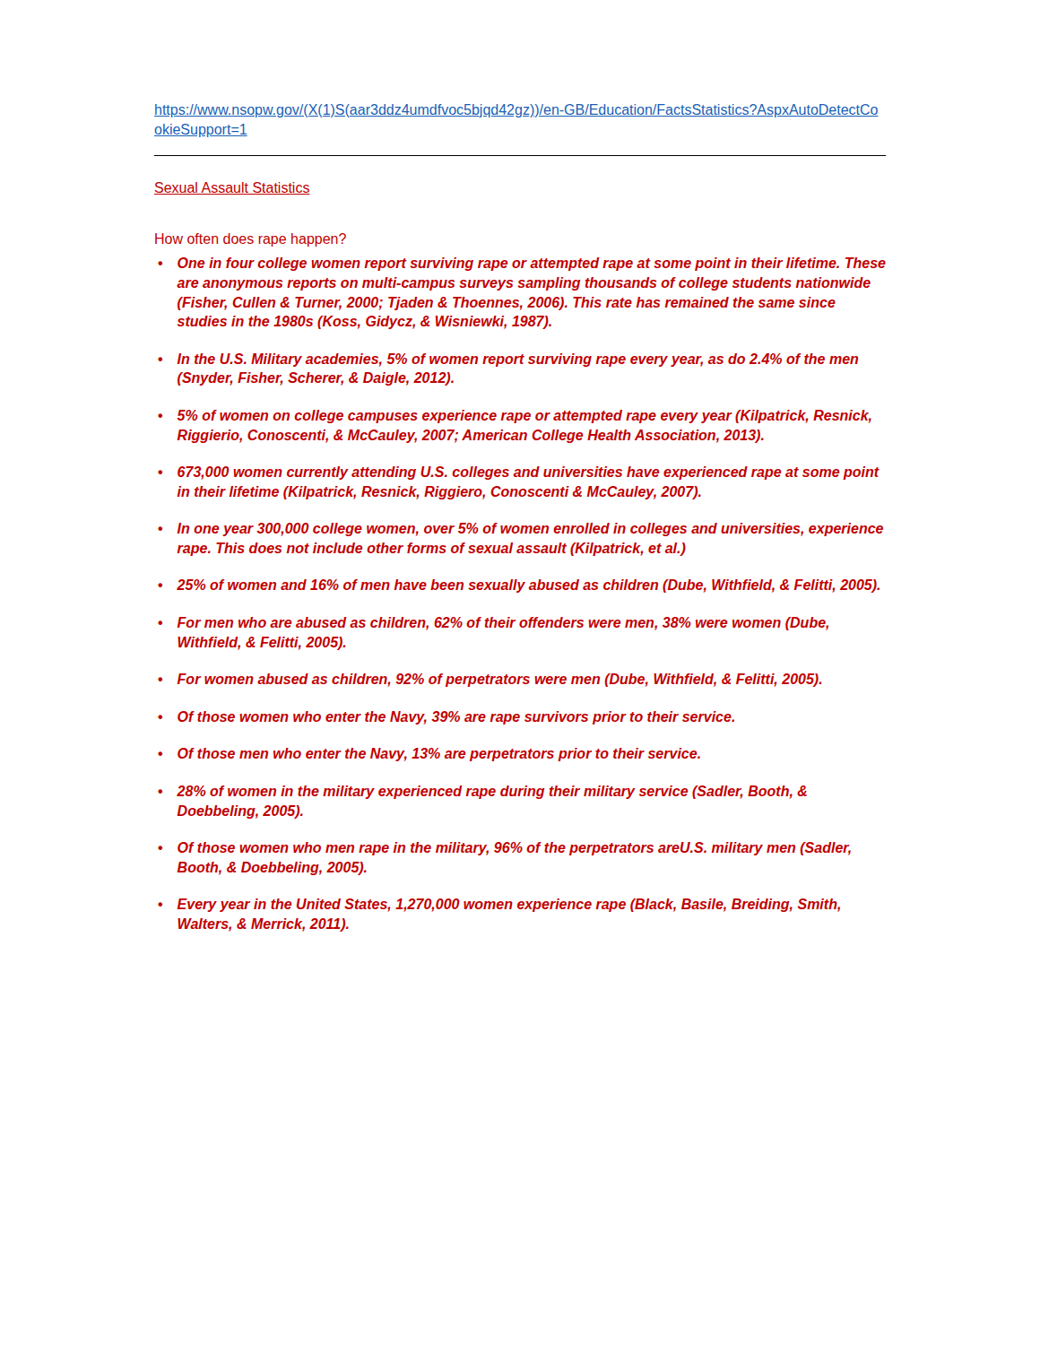https://www.nsopw.gov/(X(1)S(aar3ddz4umdfvoc5bjqd42gz))/en-GB/Education/FactsStatistics?AspxAutoDetectCookieSupport=1
Sexual Assault Statistics
How often does rape happen?
One in four college women report surviving rape or attempted rape at some point in their lifetime. These are anonymous reports on multi-campus surveys sampling thousands of college students nationwide (Fisher, Cullen & Turner, 2000; Tjaden & Thoennes, 2006). This rate has remained the same since studies in the 1980s (Koss, Gidycz, & Wisniewki, 1987).
In the U.S. Military academies, 5% of women report surviving rape every year, as do 2.4% of the men (Snyder, Fisher, Scherer, & Daigle, 2012).
5% of women on college campuses experience rape or attempted rape every year (Kilpatrick, Resnick, Riggierio, Conoscenti, & McCauley, 2007; American College Health Association, 2013).
673,000 women currently attending U.S. colleges and universities have experienced rape at some point in their lifetime (Kilpatrick, Resnick, Riggiero, Conoscenti & McCauley, 2007).
In one year 300,000 college women, over 5% of women enrolled in colleges and universities, experience rape. This does not include other forms of sexual assault (Kilpatrick, et al.)
25% of women and 16% of men have been sexually abused as children (Dube, Withfield, & Felitti, 2005).
For men who are abused as children, 62% of their offenders were men, 38% were women (Dube, Withfield, & Felitti, 2005).
For women abused as children, 92% of perpetrators were men (Dube, Withfield, & Felitti, 2005).
Of those women who enter the Navy, 39% are rape survivors prior to their service.
Of those men who enter the Navy, 13% are perpetrators prior to their service.
28% of women in the military experienced rape during their military service (Sadler, Booth, & Doebbeling, 2005).
Of those women who men rape in the military, 96% of the perpetrators areU.S. military men (Sadler, Booth, & Doebbeling, 2005).
Every year in the United States, 1,270,000 women experience rape (Black, Basile, Breiding, Smith, Walters, & Merrick, 2011).